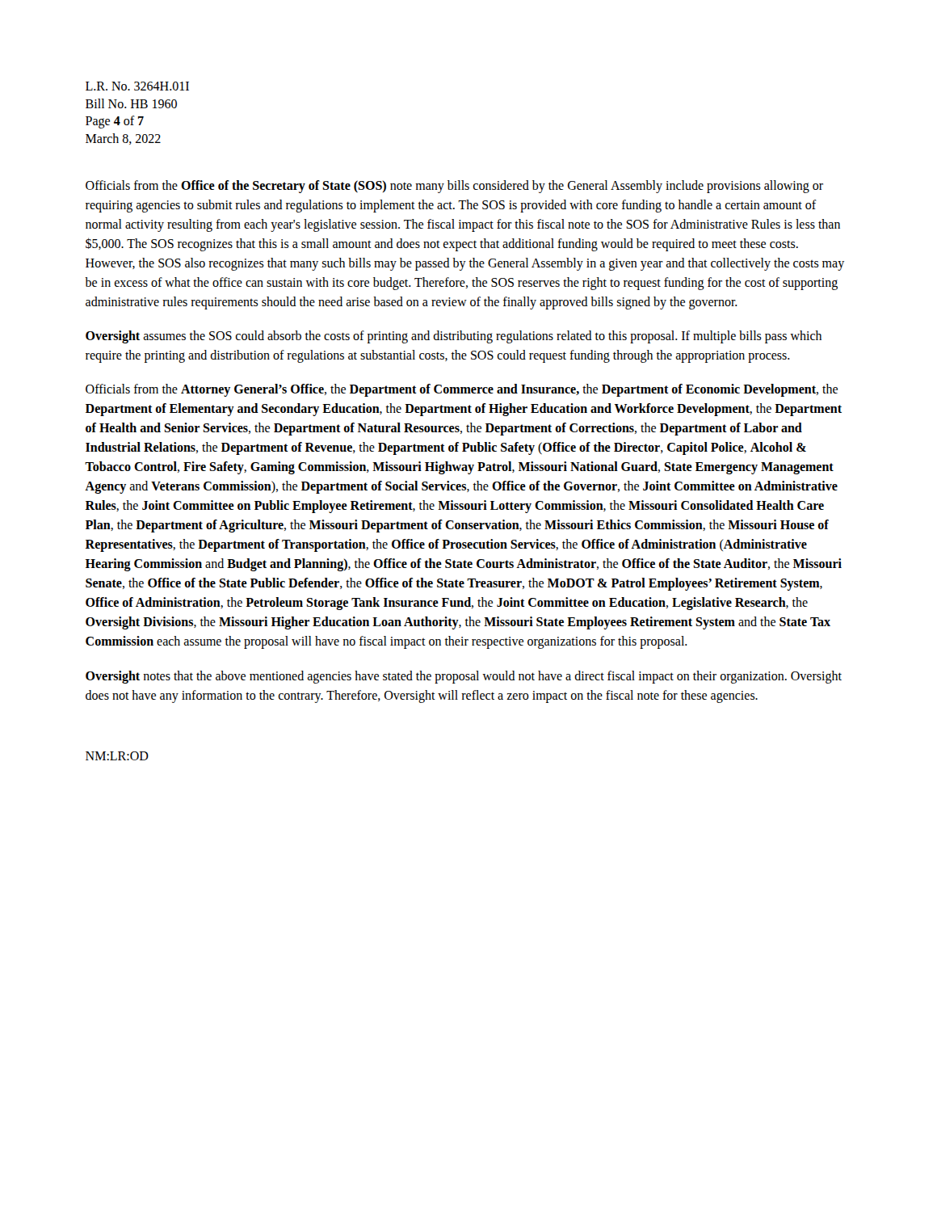L.R. No. 3264H.01I
Bill No. HB 1960
Page 4 of 7
March 8, 2022
Officials from the Office of the Secretary of State (SOS) note many bills considered by the General Assembly include provisions allowing or requiring agencies to submit rules and regulations to implement the act. The SOS is provided with core funding to handle a certain amount of normal activity resulting from each year's legislative session. The fiscal impact for this fiscal note to the SOS for Administrative Rules is less than $5,000. The SOS recognizes that this is a small amount and does not expect that additional funding would be required to meet these costs. However, the SOS also recognizes that many such bills may be passed by the General Assembly in a given year and that collectively the costs may be in excess of what the office can sustain with its core budget. Therefore, the SOS reserves the right to request funding for the cost of supporting administrative rules requirements should the need arise based on a review of the finally approved bills signed by the governor.
Oversight assumes the SOS could absorb the costs of printing and distributing regulations related to this proposal. If multiple bills pass which require the printing and distribution of regulations at substantial costs, the SOS could request funding through the appropriation process.
Officials from the Attorney General’s Office, the Department of Commerce and Insurance, the Department of Economic Development, the Department of Elementary and Secondary Education, the Department of Higher Education and Workforce Development, the Department of Health and Senior Services, the Department of Natural Resources, the Department of Corrections, the Department of Labor and Industrial Relations, the Department of Revenue, the Department of Public Safety (Office of the Director, Capitol Police, Alcohol & Tobacco Control, Fire Safety, Gaming Commission, Missouri Highway Patrol, Missouri National Guard, State Emergency Management Agency and Veterans Commission), the Department of Social Services, the Office of the Governor, the Joint Committee on Administrative Rules, the Joint Committee on Public Employee Retirement, the Missouri Lottery Commission, the Missouri Consolidated Health Care Plan, the Department of Agriculture, the Missouri Department of Conservation, the Missouri Ethics Commission, the Missouri House of Representatives, the Department of Transportation, the Office of Prosecution Services, the Office of Administration (Administrative Hearing Commission and Budget and Planning), the Office of the State Courts Administrator, the Office of the State Auditor, the Missouri Senate, the Office of the State Public Defender, the Office of the State Treasurer, the MoDOT & Patrol Employees’ Retirement System, Office of Administration, the Petroleum Storage Tank Insurance Fund, the Joint Committee on Education, Legislative Research, the Oversight Divisions, the Missouri Higher Education Loan Authority, the Missouri State Employees Retirement System and the State Tax Commission each assume the proposal will have no fiscal impact on their respective organizations for this proposal.
Oversight notes that the above mentioned agencies have stated the proposal would not have a direct fiscal impact on their organization. Oversight does not have any information to the contrary. Therefore, Oversight will reflect a zero impact on the fiscal note for these agencies.
NM:LR:OD